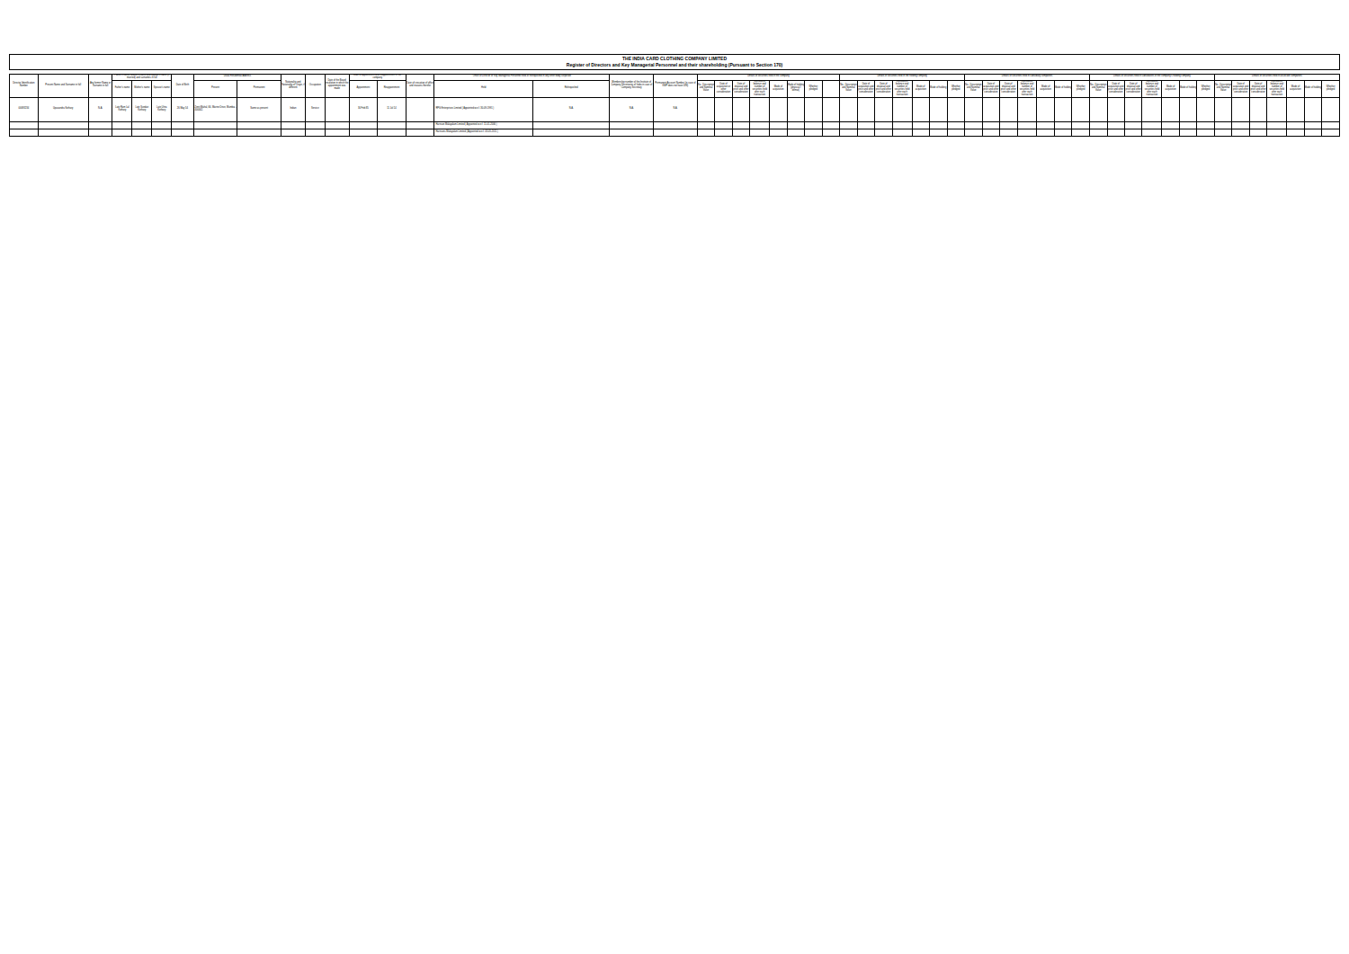THE INDIA CARD CLOTHING COMPANY LIMITED Register of Directors and Key Managerial Personnel and their shareholding (Pursuant to Section 170)
| Director Identification Number | Present Name and Surname in full | Any former Name or Surname in full | Father's name, Mother's name and spouse's name (if married) and surnames in full | Date of Birth | Usual Residential Address | Nationality and Nationality of Origin, if different | Occupation | Date of the Board resolution in which the appointment was made | Date of appointment and reappointment in the company | Date of cessation of office and reasons therefor | Office of Director or Key Managerial Personnel held or relinquished in any other body corporate | Membership number of the Institute of Company Secretaries of India in case of Company Secretary | Permanent Account Number (in case of KMP does not have DIN) | Details of securities held in the company | Details of securities held in the holding company | Details of securities held in subsidiary companies | Details of securities held in subsidiaries of the company's holding company | Details of securities held in associate companies |
| --- | --- | --- | --- | --- | --- | --- | --- | --- | --- | --- | --- | --- | --- | --- | --- | --- | --- | --- |
| Father's name | Mother's name | Spouse's name | Present | Permanent | Appointment | Reappointment | Held | Relinquished | No., Description and Nominal Value | Date of acquisition or other consideration | Date of disposal and price and other consideration | Cumulative balance and number of securities held after each transaction | Mode of acquisition | Mode of holding (physical / demat) | Whether pledged | | No., Description and Nominal Value | Date of acquisition and price and other consideration | Date of disposal and price and other consideration | Cumulative balance and number of securities held after each transaction | Mode of acquisition | Mode of holding | Whether pledged | No., Description and Nominal Value | Date of acquisition and price and other consideration | Date of disposal and price and other consideration | Cumulative balance and number of securities held after each transaction | Mode of acquisition | Mode of holding | Whether pledged | No., Description and Nominal Value | Date of acquisition and price and other consideration | Date of disposal and price and other consideration | Cumulative balance and number of securities held after each transaction | Mode of acquisition | Mode of holding | Whether pledged | No., Description and Nominal Value | Date of acquisition and price and other consideration | Date of disposal and price and other consideration | Cumulative balance and number of securities held after each transaction | Mode of acquisition | Mode of holding | Whether pledged |
| 00093234 | Upasandra Kothary | N.A. | Late Ram Lal Kothary | Late Sundari Kothary | Late Uttra Kothary | 26 May 54 | Zenit Mahal, 66, Marine Drive, Mumbai - 400002. | Same as present | Indian | Service | | 30 Feb 85 | 11 Jul 14 | | RPG Enterprises Limited ( Appointed w.e.f. 30-09-1991 ) | N.A. | N.A. | N.A. | | | | | | | | | | | | | | | | | | | | | | | | | | | | | | | | | | | | |
| | | | | | | | | | | | | | | | Harrison Malayalam Limited ( Appointed w.e.f. 11-01-2006 ) | | | | | | | | | | | | | | | | | | | | | | | | | | | | | | | | | | | | | | | |
| | | | | | | | | | | | | | | | Harrisons Malayalam Limited ( Appointed w.e.f. 03-05-2011 ) | | | | | | | | | | | | | | | | | | | | | | | | | | | | | | | | | | | | | | | |